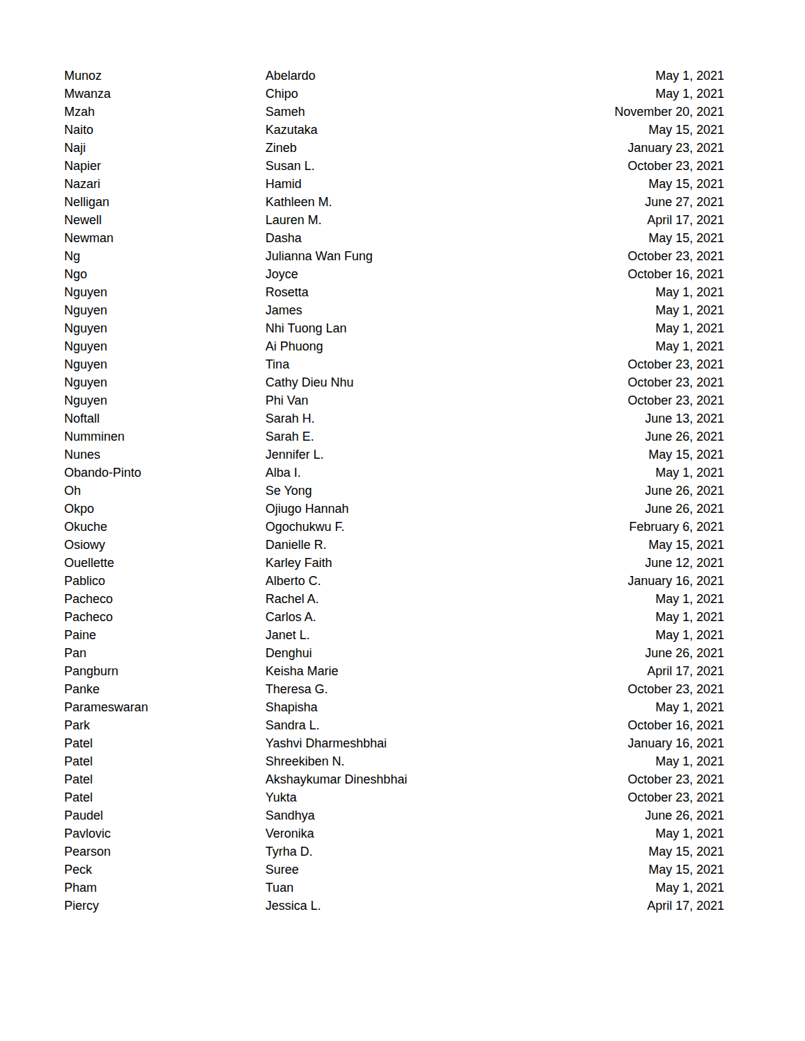| Munoz | Abelardo | May 1, 2021 |
| Mwanza | Chipo | May 1, 2021 |
| Mzah | Sameh | November 20, 2021 |
| Naito | Kazutaka | May 15, 2021 |
| Naji | Zineb | January 23, 2021 |
| Napier | Susan L. | October 23, 2021 |
| Nazari | Hamid | May 15, 2021 |
| Nelligan | Kathleen M. | June 27, 2021 |
| Newell | Lauren M. | April 17, 2021 |
| Newman | Dasha | May 15, 2021 |
| Ng | Julianna Wan Fung | October 23, 2021 |
| Ngo | Joyce | October 16, 2021 |
| Nguyen | Rosetta | May 1, 2021 |
| Nguyen | James | May 1, 2021 |
| Nguyen | Nhi Tuong Lan | May 1, 2021 |
| Nguyen | Ai Phuong | May 1, 2021 |
| Nguyen | Tina | October 23, 2021 |
| Nguyen | Cathy Dieu Nhu | October 23, 2021 |
| Nguyen | Phi Van | October 23, 2021 |
| Noftall | Sarah H. | June 13, 2021 |
| Numminen | Sarah E. | June 26, 2021 |
| Nunes | Jennifer L. | May 15, 2021 |
| Obando-Pinto | Alba I. | May 1, 2021 |
| Oh | Se Yong | June 26, 2021 |
| Okpo | Ojiugo Hannah | June 26, 2021 |
| Okuche | Ogochukwu F. | February 6, 2021 |
| Osiowy | Danielle R. | May 15, 2021 |
| Ouellette | Karley Faith | June 12, 2021 |
| Pablico | Alberto C. | January 16, 2021 |
| Pacheco | Rachel A. | May 1, 2021 |
| Pacheco | Carlos A. | May 1, 2021 |
| Paine | Janet L. | May 1, 2021 |
| Pan | Denghui | June 26, 2021 |
| Pangburn | Keisha Marie | April 17, 2021 |
| Panke | Theresa G. | October 23, 2021 |
| Parameswaran | Shapisha | May 1, 2021 |
| Park | Sandra L. | October 16, 2021 |
| Patel | Yashvi Dharmeshbhai | January 16, 2021 |
| Patel | Shreekiben N. | May 1, 2021 |
| Patel | Akshaykumar Dineshbhai | October 23, 2021 |
| Patel | Yukta | October 23, 2021 |
| Paudel | Sandhya | June 26, 2021 |
| Pavlovic | Veronika | May 1, 2021 |
| Pearson | Tyrha D. | May 15, 2021 |
| Peck | Suree | May 15, 2021 |
| Pham | Tuan | May 1, 2021 |
| Piercy | Jessica L. | April 17, 2021 |